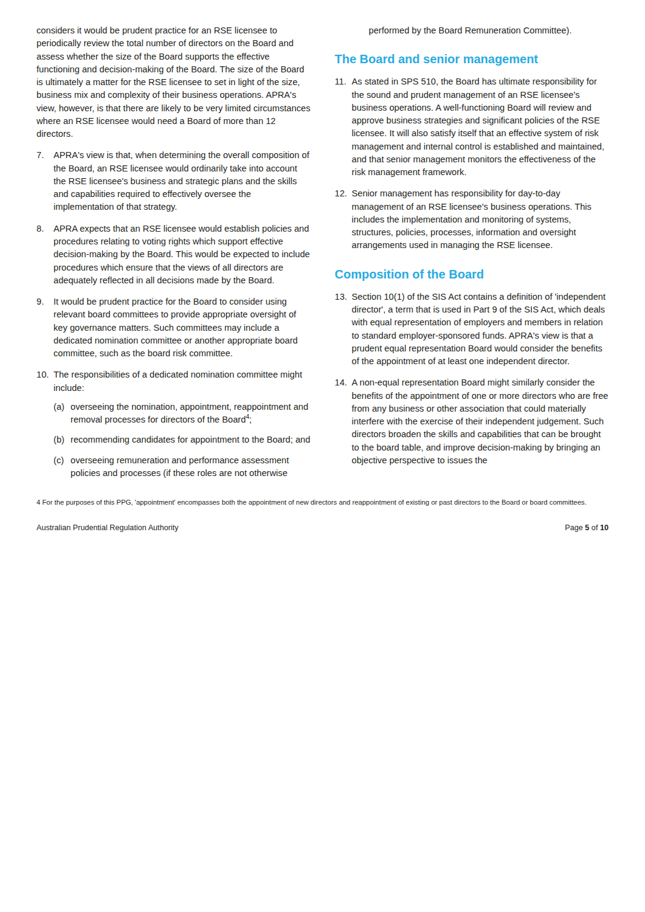considers it would be prudent practice for an RSE licensee to periodically review the total number of directors on the Board and assess whether the size of the Board supports the effective functioning and decision-making of the Board. The size of the Board is ultimately a matter for the RSE licensee to set in light of the size, business mix and complexity of their business operations. APRA's view, however, is that there are likely to be very limited circumstances where an RSE licensee would need a Board of more than 12 directors.
7. APRA's view is that, when determining the overall composition of the Board, an RSE licensee would ordinarily take into account the RSE licensee's business and strategic plans and the skills and capabilities required to effectively oversee the implementation of that strategy.
8. APRA expects that an RSE licensee would establish policies and procedures relating to voting rights which support effective decision-making by the Board. This would be expected to include procedures which ensure that the views of all directors are adequately reflected in all decisions made by the Board.
9. It would be prudent practice for the Board to consider using relevant board committees to provide appropriate oversight of key governance matters. Such committees may include a dedicated nomination committee or another appropriate board committee, such as the board risk committee.
10. The responsibilities of a dedicated nomination committee might include:
(a) overseeing the nomination, appointment, reappointment and removal processes for directors of the Board4;
(b) recommending candidates for appointment to the Board; and
(c) overseeing remuneration and performance assessment policies and processes (if these roles are not otherwise performed by the Board Remuneration Committee).
The Board and senior management
11. As stated in SPS 510, the Board has ultimate responsibility for the sound and prudent management of an RSE licensee's business operations. A well-functioning Board will review and approve business strategies and significant policies of the RSE licensee. It will also satisfy itself that an effective system of risk management and internal control is established and maintained, and that senior management monitors the effectiveness of the risk management framework.
12. Senior management has responsibility for day-to-day management of an RSE licensee's business operations. This includes the implementation and monitoring of systems, structures, policies, processes, information and oversight arrangements used in managing the RSE licensee.
Composition of the Board
13. Section 10(1) of the SIS Act contains a definition of 'independent director', a term that is used in Part 9 of the SIS Act, which deals with equal representation of employers and members in relation to standard employer-sponsored funds. APRA's view is that a prudent equal representation Board would consider the benefits of the appointment of at least one independent director.
14. A non-equal representation Board might similarly consider the benefits of the appointment of one or more directors who are free from any business or other association that could materially interfere with the exercise of their independent judgement. Such directors broaden the skills and capabilities that can be brought to the board table, and improve decision-making by bringing an objective perspective to issues the
4 For the purposes of this PPG, 'appointment' encompasses both the appointment of new directors and reappointment of existing or past directors to the Board or board committees.
Australian Prudential Regulation Authority
Page 5 of 10